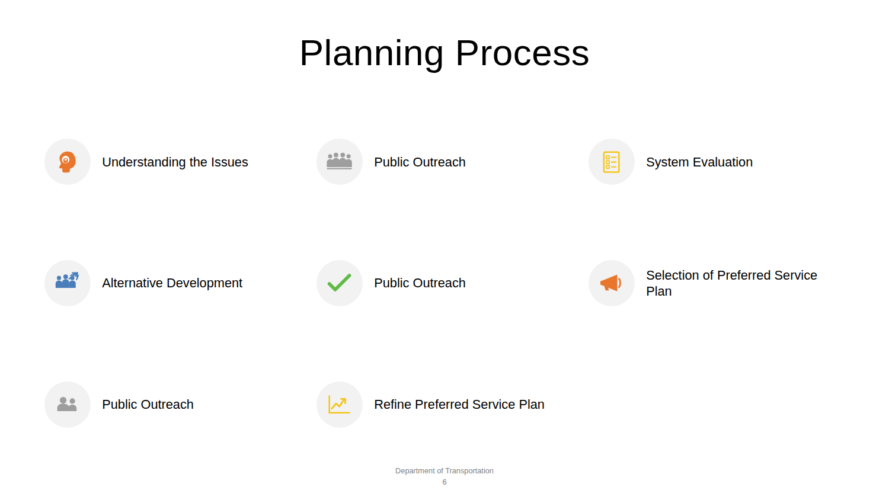Planning Process
Understanding the Issues
Public Outreach
System Evaluation
Alternative Development
Public Outreach
Selection of Preferred Service Plan
Public Outreach
Refine Preferred Service Plan
Department of Transportation
6